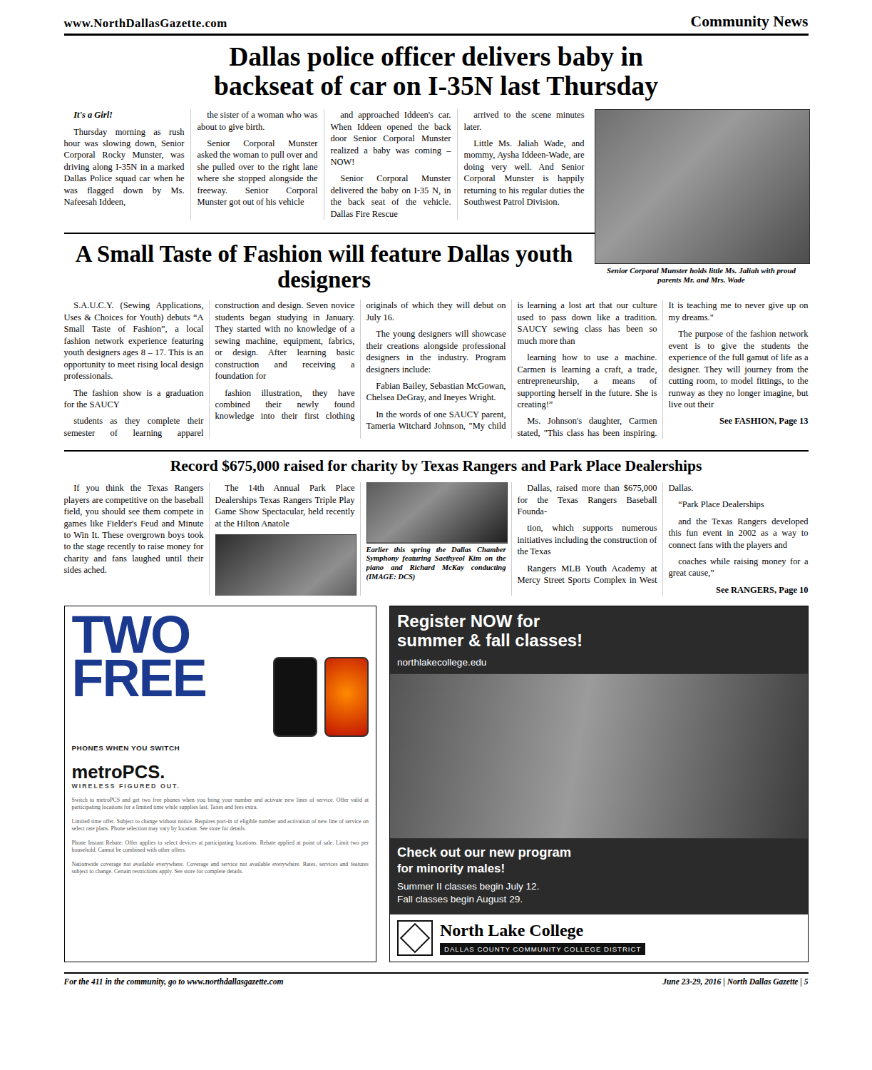www.NorthDallasGazette.com
Community News
Dallas police officer delivers baby in
backseat of car on I-35N last Thursday
Senior Corporal Munster holds little Ms. Jaliah with proud parents Mr. and Mrs. Wade
It's a Girl!
Thursday morning as rush hour was slowing down, Senior Corporal Rocky Munster, was driving along I-35N in a marked Dallas Police squad car when he was flagged down by Ms. Nafeesah Iddeen,
the sister of a woman who was about to give birth.
Senior Corporal Munster asked the woman to pull over and she pulled over to the right lane where she stopped alongside the freeway. Senior Corporal Munster got out of his vehicle
and approached Iddeen's car. When Iddeen opened the back door Senior Corporal Munster realized a baby was coming – NOW!
Senior Corporal Munster delivered the baby on I-35 N, in the back seat of the vehicle. Dallas Fire Rescue
arrived to the scene minutes later.
Little Ms. Jaliah Wade, and mommy, Aysha Iddeen-Wade, are doing very well. And Senior Corporal Munster is happily returning to his regular duties the Southwest Patrol Division.
A Small Taste of Fashion will feature Dallas youth designers
S.A.U.C.Y. (Sewing Applications, Uses & Choices for Youth) debuts “A Small Taste of Fashion”, a local fashion network experience featuring youth designers ages 8 – 17. This is an opportunity to meet rising local design professionals.
The fashion show is a graduation for the SAUCY
students as they complete their semester of learning apparel construction and design. Seven novice students began studying in January. They started with no knowledge of a sewing machine, equipment, fabrics, or design. After learning basic construction and receiving a foundation for
fashion illustration, they have combined their newly found knowledge into their first clothing originals of which they will debut on July 16.
The young designers will showcase their creations alongside professional designers in the industry. Program designers include:
Fabian Bailey, Sebastian McGowan, Chelsea DeGray, and Ineyes Wright.
In the words of one SAUCY parent, Tameria Witchard Johnson, "My child is learning a lost art that our culture used to pass down like a tradition. SAUCY sewing class has been so much more than
learning how to use a machine. Carmen is learning a craft, a trade, entrepreneurship, a means of supporting herself in the future. She is creating!”
Ms. Johnson's daughter, Carmen stated, "This class has been inspiring. It is teaching me to never give up on my dreams."
The purpose of the fashion network event is to give the students the experience of the full gamut of life as a designer. They will journey from the cutting room, to model fittings, to the runway as they no longer imagine, but live out their
See FASHION, Page 13
Record $675,000 raised for charity by Texas Rangers and Park Place Dealerships
If you think the Texas Rangers players are competitive on the baseball field, you should see them compete in games like Fielder's Feud and Minute to Win It. These overgrown boys took to the stage recently to raise money for charity and fans laughed until their sides ached.
The 14th Annual Park Place Dealerships Texas Rangers Triple Play Game Show Spectacular, held recently at the Hilton Anatole
Earlier this spring the Dallas Chamber Symphony featuring Saethyeol Kim on the piano and Richard McKay conducting (IMAGE: DCS)
Dallas, raised more than $675,000 for the Texas Rangers Baseball Founda-
tion, which supports numerous initiatives including the construction of the Texas
Rangers MLB Youth Academy at Mercy Street Sports Complex in West Dallas.
“Park Place Dealerships
and the Texas Rangers developed this fun event in 2002 as a way to connect fans with the players and
coaches while raising money for a great cause,”
See RANGERS, Page 10
TWO
FREE
PHONES WHEN YOU SWITCH
metroPCS. WIRELESS FIGURED OUT.
Switch to metroPCS and get two free phones when you bring your number and activate new lines of service. Offer valid at participating locations for a limited time while supplies last. Taxes and fees extra.
Limited time offer. Subject to change without notice. Requires port-in of eligible number and activation of new line of service on select rate plans. Phone selection may vary by location. See store for details.
Phone Instant Rebate: Offer applies to select devices at participating locations. Rebate applied at point of sale. Limit two per household. Cannot be combined with other offers.
Nationwide coverage not available everywhere. Coverage and service not available everywhere. Rates, services and features subject to change. Certain restrictions apply. See store for complete details.
Register NOW for
summer & fall classes!
northlakecollege.edu
Check out our new program
for minority males!
Summer II classes begin July 12.
Fall classes begin August 29.
North Lake College
DALLAS COUNTY COMMUNITY COLLEGE DISTRICT
For the 411 in the community, go to www.northdallasgazette.com
June 23-29, 2016 | North Dallas Gazette | 5